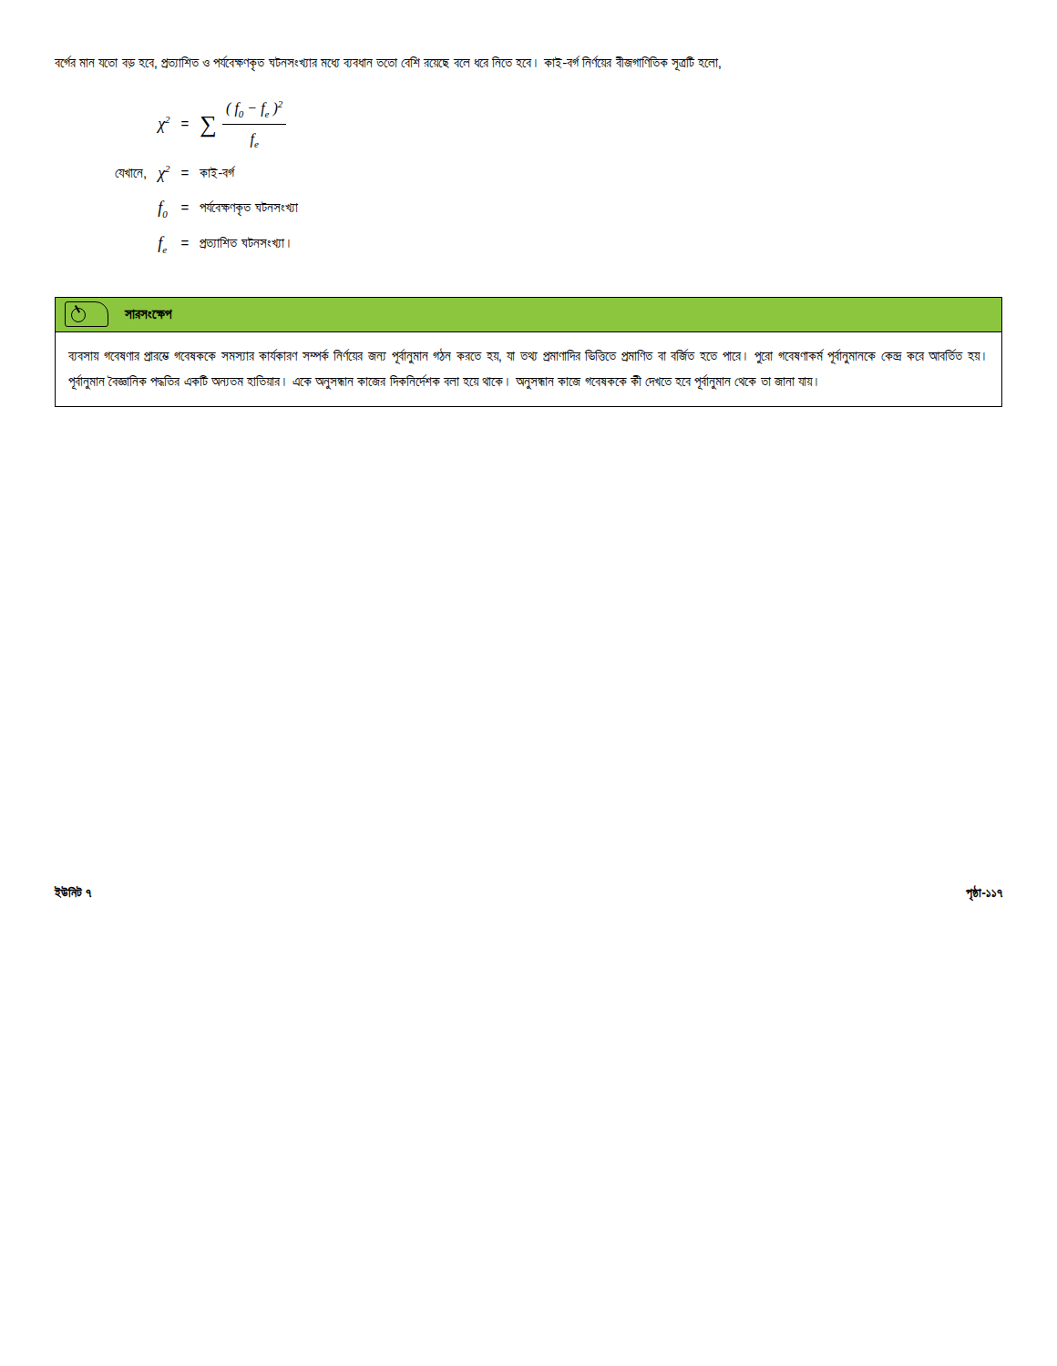বর্গের মান যতো বড় হবে, প্রত্যাশিত ও পর্যবেক্ষণকৃত ঘটনসংখ্যার মধ্যে ব্যবধান ততো বেশি রয়েছে বলে ধরে নিতে হবে। কাই-বর্গ নির্ণয়ের বীজগাণিতিক সূত্রটি হলো,
| | χ 2 | = | ∑ ( f 0 − f e ) 2 f e |
| যেখানে, | χ 2 | = | কাই-বর্গ |
| | f 0 | = | পর্যবেক্ষণকৃত ঘটনসংখ্যা |
| | f e | = | প্রত্যাশিত ঘটনসংখ্যা। |
সারসংক্ষেপ
ব্যবসায় গবেষণার প্রারম্ভে গবেষককে সমস্যার কার্যকারণ সম্পর্ক নির্ণয়ের জন্য পূর্বানুমান গঠন করতে হয়, যা তথ্য প্রমাণাদির ভিত্তিতে প্রমাণিত বা বর্জিত হতে পারে। পুরো গবেষণাকর্ম পূর্বানুমানকে কেন্দ্র করে আবর্তিত হয়। পূর্বানুমান বৈজ্ঞানিক পদ্ধতির একটি অন্যতম হাতিয়ার। একে অনুসন্ধান কাজের দিকনির্দেশক বলা হয়ে থাকে। অনুসন্ধান কাজে গবেষককে কী দেখতে হবে পূর্বানুমান থেকে তা জানা যায়।
ইউনিট ৭ পৃষ্ঠা-১১৭